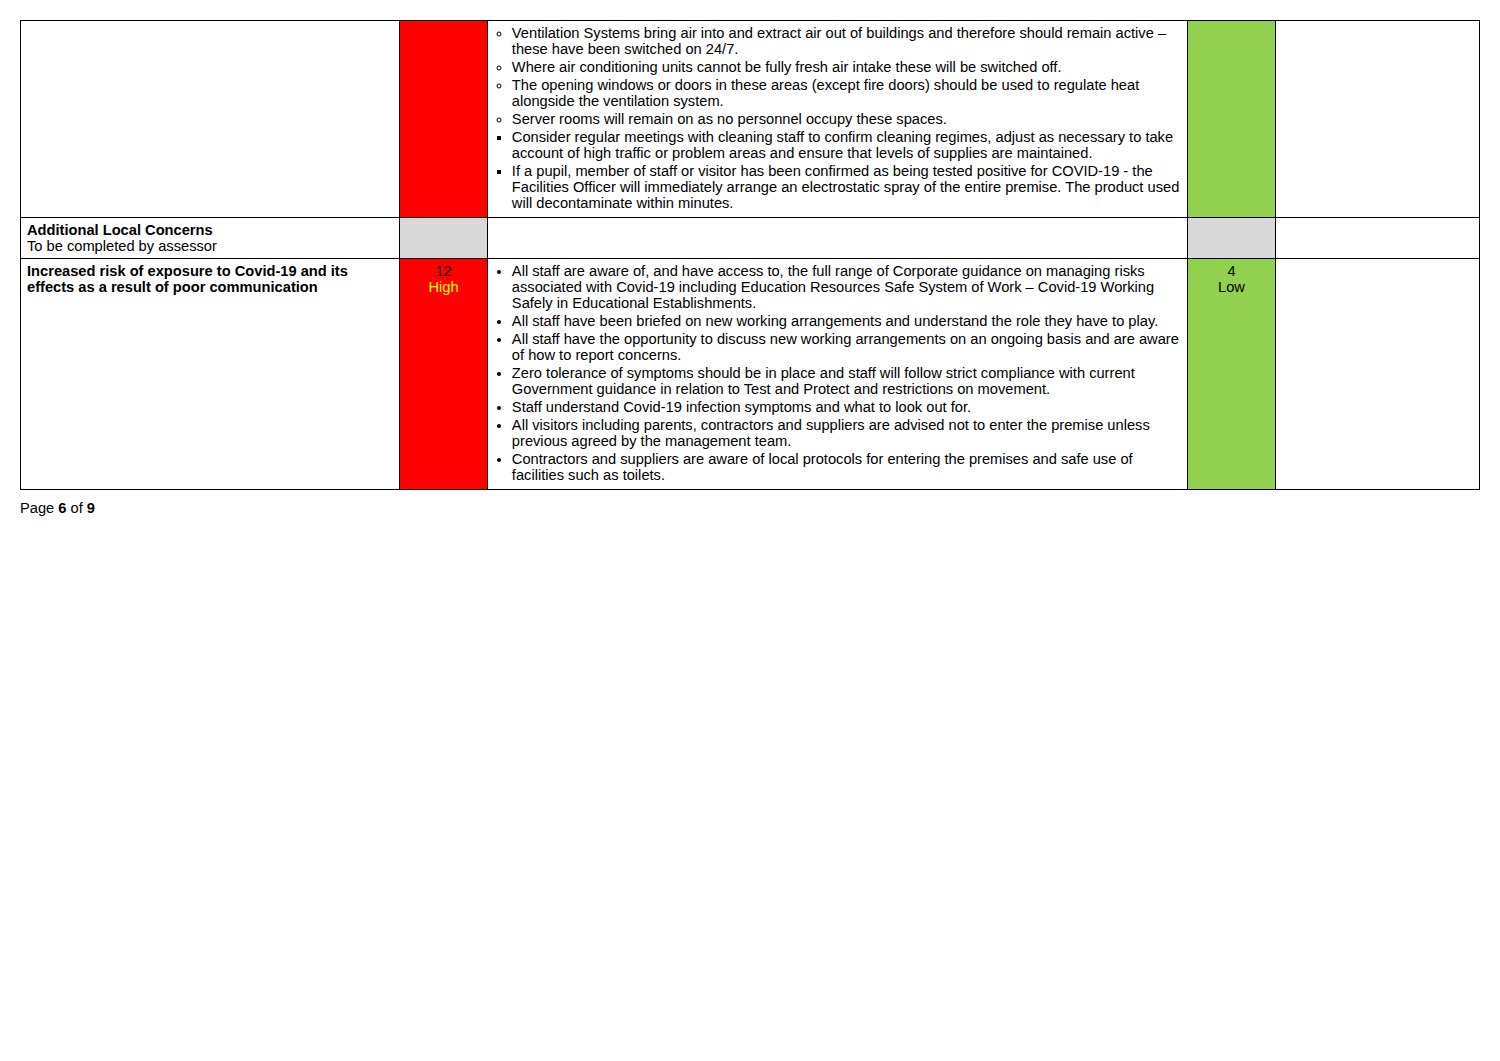| | | Ventilation Systems bring air into and extract air out of buildings and therefore should remain active – these have been switched on 24/7. Where air conditioning units cannot be fully fresh air intake these will be switched off. The opening windows or doors in these areas (except fire doors) should be used to regulate heat alongside the ventilation system. Server rooms will remain on as no personnel occupy these spaces. Consider regular meetings with cleaning staff to confirm cleaning regimes, adjust as necessary to take account of high traffic or problem areas and ensure that levels of supplies are maintained. If a pupil, member of staff or visitor has been confirmed as being tested positive for COVID-19 - the Facilities Officer will immediately arrange an electrostatic spray of the entire premise. The product used will decontaminate within minutes. | | |
| Additional Local Concerns To be completed by assessor | | | | |
| Increased risk of exposure to Covid-19 and its effects as a result of poor communication | 12 High | All staff are aware of, and have access to, the full range of Corporate guidance on managing risks associated with Covid-19 including Education Resources Safe System of Work – Covid-19 Working Safely in Educational Establishments. All staff have been briefed on new working arrangements and understand the role they have to play. All staff have the opportunity to discuss new working arrangements on an ongoing basis and are aware of how to report concerns. Zero tolerance of symptoms should be in place and staff will follow strict compliance with current Government guidance in relation to Test and Protect and restrictions on movement. Staff understand Covid-19 infection symptoms and what to look out for. All visitors including parents, contractors and suppliers are advised not to enter the premise unless previous agreed by the management team. Contractors and suppliers are aware of local protocols for entering the premises and safe use of facilities such as toilets. | 4 Low | |
Page 6 of 9